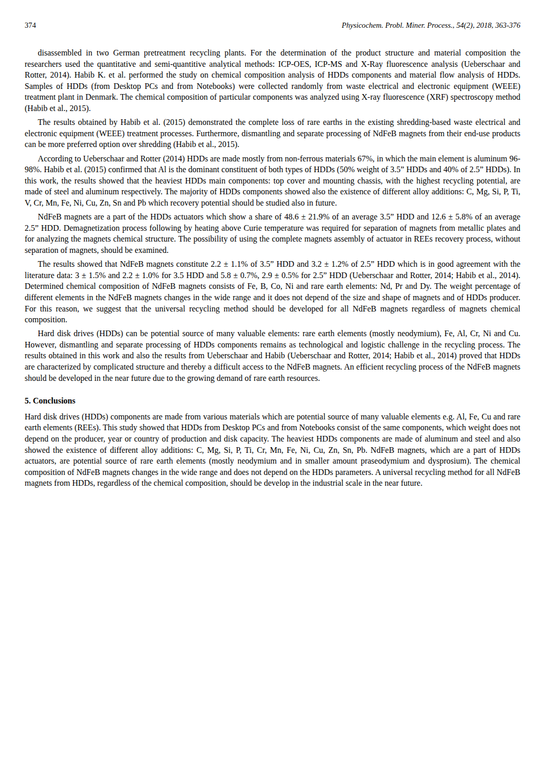374 Physicochem. Probl. Miner. Process., 54(2), 2018, 363-376
disassembled in two German pretreatment recycling plants. For the determination of the product structure and material composition the researchers used the quantitative and semi-quantitive analytical methods: ICP-OES, ICP-MS and X-Ray fluorescence analysis (Ueberschaar and Rotter, 2014). Habib K. et al. performed the study on chemical composition analysis of HDDs components and material flow analysis of HDDs. Samples of HDDs (from Desktop PCs and from Notebooks) were collected randomly from waste electrical and electronic equipment (WEEE) treatment plant in Denmark. The chemical composition of particular components was analyzed using X-ray fluorescence (XRF) spectroscopy method (Habib et al., 2015).
The results obtained by Habib et al. (2015) demonstrated the complete loss of rare earths in the existing shredding-based waste electrical and electronic equipment (WEEE) treatment processes. Furthermore, dismantling and separate processing of NdFeB magnets from their end-use products can be more preferred option over shredding (Habib et al., 2015).
According to Ueberschaar and Rotter (2014) HDDs are made mostly from non-ferrous materials 67%, in which the main element is aluminum 96-98%. Habib et al. (2015) confirmed that Al is the dominant constituent of both types of HDDs (50% weight of 3.5” HDDs and 40% of 2.5” HDDs). In this work, the results showed that the heaviest HDDs main components: top cover and mounting chassis, with the highest recycling potential, are made of steel and aluminum respectively. The majority of HDDs components showed also the existence of different alloy additions: C, Mg, Si, P, Ti, V, Cr, Mn, Fe, Ni, Cu, Zn, Sn and Pb which recovery potential should be studied also in future.
NdFeB magnets are a part of the HDDs actuators which show a share of 48.6 ± 21.9% of an average 3.5” HDD and 12.6 ± 5.8% of an average 2.5” HDD. Demagnetization process following by heating above Curie temperature was required for separation of magnets from metallic plates and for analyzing the magnets chemical structure. The possibility of using the complete magnets assembly of actuator in REEs recovery process, without separation of magnets, should be examined.
The results showed that NdFeB magnets constitute 2.2 ± 1.1% of 3.5” HDD and 3.2 ± 1.2% of 2.5” HDD which is in good agreement with the literature data: 3 ± 1.5% and 2.2 ± 1.0% for 3.5 HDD and 5.8 ± 0.7%, 2.9 ± 0.5% for 2.5” HDD (Ueberschaar and Rotter, 2014; Habib et al., 2014). Determined chemical composition of NdFeB magnets consists of Fe, B, Co, Ni and rare earth elements: Nd, Pr and Dy. The weight percentage of different elements in the NdFeB magnets changes in the wide range and it does not depend of the size and shape of magnets and of HDDs producer. For this reason, we suggest that the universal recycling method should be developed for all NdFeB magnets regardless of magnets chemical composition.
Hard disk drives (HDDs) can be potential source of many valuable elements: rare earth elements (mostly neodymium), Fe, Al, Cr, Ni and Cu. However, dismantling and separate processing of HDDs components remains as technological and logistic challenge in the recycling process. The results obtained in this work and also the results from Ueberschaar and Habib (Ueberschaar and Rotter, 2014; Habib et al., 2014) proved that HDDs are characterized by complicated structure and thereby a difficult access to the NdFeB magnets. An efficient recycling process of the NdFeB magnets should be developed in the near future due to the growing demand of rare earth resources.
5. Conclusions
Hard disk drives (HDDs) components are made from various materials which are potential source of many valuable elements e.g. Al, Fe, Cu and rare earth elements (REEs). This study showed that HDDs from Desktop PCs and from Notebooks consist of the same components, which weight does not depend on the producer, year or country of production and disk capacity. The heaviest HDDs components are made of aluminum and steel and also showed the existence of different alloy additions: C, Mg, Si, P, Ti, Cr, Mn, Fe, Ni, Cu, Zn, Sn, Pb. NdFeB magnets, which are a part of HDDs actuators, are potential source of rare earth elements (mostly neodymium and in smaller amount praseodymium and dysprosium). The chemical composition of NdFeB magnets changes in the wide range and does not depend on the HDDs parameters. A universal recycling method for all NdFeB magnets from HDDs, regardless of the chemical composition, should be develop in the industrial scale in the near future.